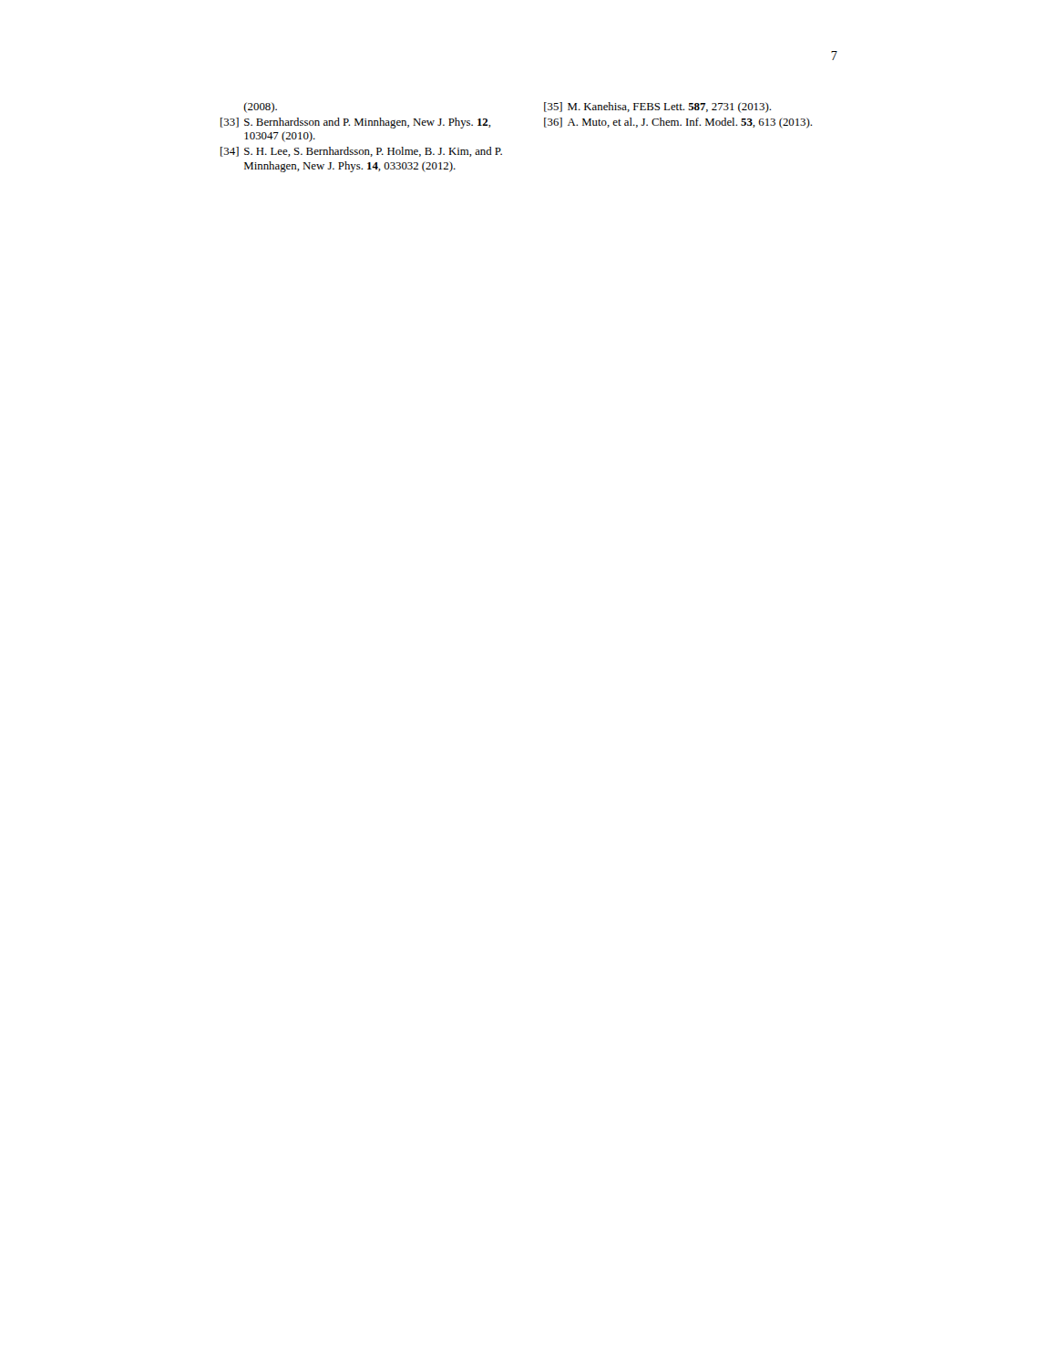7
(2008).
[33] S. Bernhardsson and P. Minnhagen, New J. Phys. 12, 103047 (2010).
[34] S. H. Lee, S. Bernhardsson, P. Holme, B. J. Kim, and P.
Minnhagen, New J. Phys. 14, 033032 (2012).
[35] M. Kanehisa, FEBS Lett. 587, 2731 (2013).
[36] A. Muto, et al., J. Chem. Inf. Model. 53, 613 (2013).